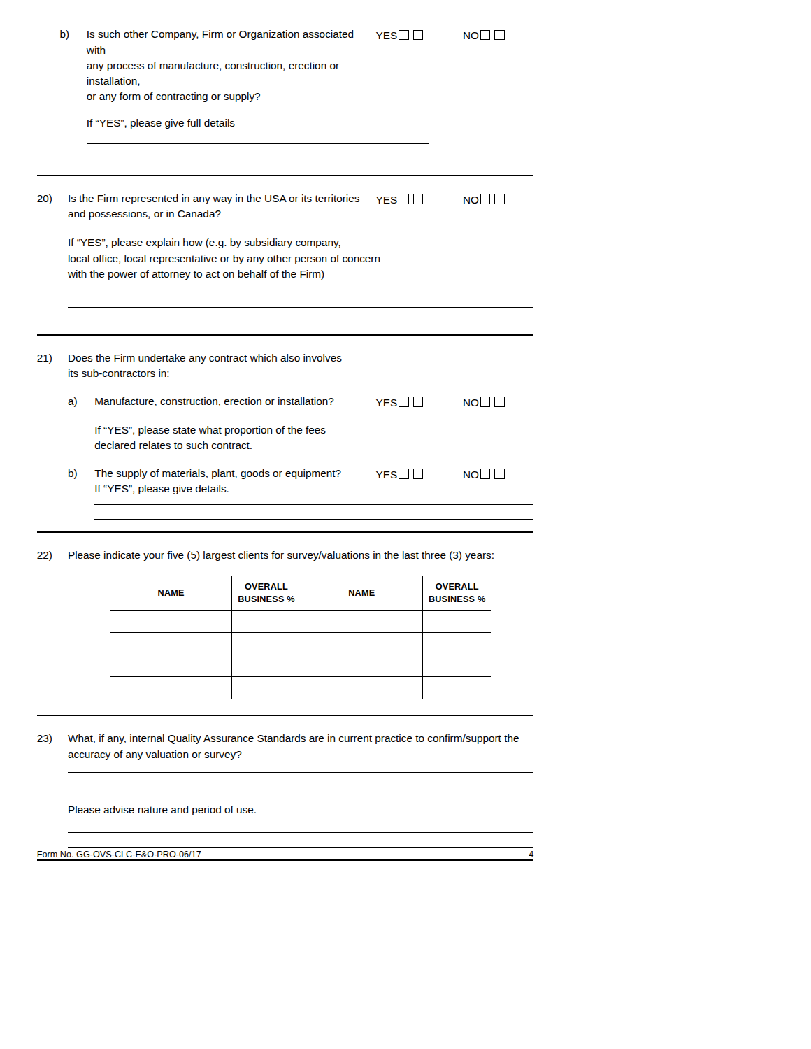b)
Is such other Company, Firm or Organization associated with
any process of manufacture, construction, erection or installation,
or any form of contracting or supply?
YES NO
If “YES”, please give full details
20)
Is the Firm represented in any way in the USA or its territories
and possessions, or in Canada?
YES NO
If “YES”, please explain how (e.g. by subsidiary company,
local office, local representative or by any other person of concern
with the power of attorney to act on behalf of the Firm)
21)
Does the Firm undertake any contract which also involves
its sub-contractors in:
a)
Manufacture, construction, erection or installation?
YES NO
If “YES”, please state what proportion of the fees
declared relates to such contract.
b)
The supply of materials, plant, goods or equipment?
If “YES”, please give details.
YES NO
22)
Please indicate your five (5) largest clients for survey/valuations in the last three (3) years:
| NAME | OVERALL BUSINESS % | NAME | OVERALL BUSINESS % |
| --- | --- | --- | --- |
23)
What, if any, internal Quality Assurance Standards are in current practice to confirm/support the accuracy of any valuation or survey?
Please advise nature and period of use.
Form No. GG-OVS-CLC-E&O-PRO-06/17
4